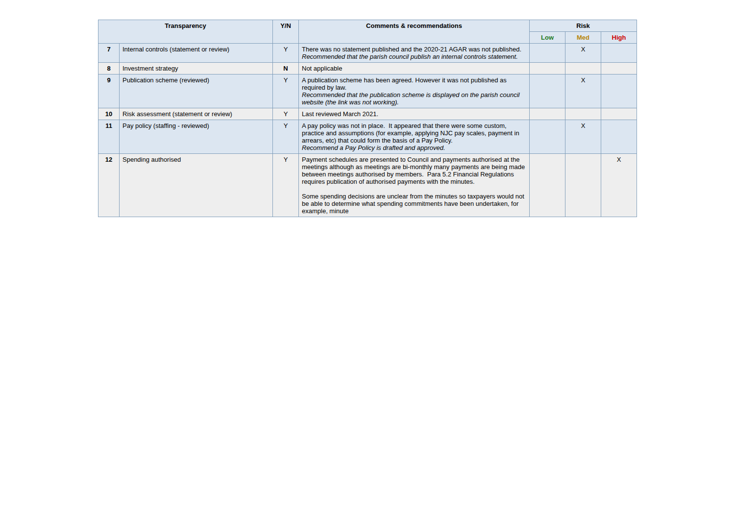| Transparency | Y/N | Comments & recommendations | Risk |
| --- | --- | --- | --- |
| Low | Med | High |
| 7 | Internal controls (statement or review) | Y | There was no statement published and the 2020-21 AGAR was not published. Recommended that the parish council publish an internal controls statement. | | X | |
| 8 | Investment strategy | N | Not applicable | | | |
| 9 | Publication scheme (reviewed) | Y | A publication scheme has been agreed. However it was not published as required by law. Recommended that the publication scheme is displayed on the parish council website (the link was not working). | | X | |
| 10 | Risk assessment (statement or review) | Y | Last reviewed March 2021. | | | |
| 11 | Pay policy (staffing - reviewed) | Y | A pay policy was not in place. It appeared that there were some custom, practice and assumptions (for example, applying NJC pay scales, payment in arrears, etc) that could form the basis of a Pay Policy. Recommend a Pay Policy is drafted and approved. | | X | |
| 12 | Spending authorised | Y | Payment schedules are presented to Council and payments authorised at the meetings although as meetings are bi-monthly many payments are being made between meetings authorised by members. Para 5.2 Financial Regulations requires publication of authorised payments with the minutes. Some spending decisions are unclear from the minutes so taxpayers would not be able to determine what spending commitments have been undertaken, for example, minute | | | X |